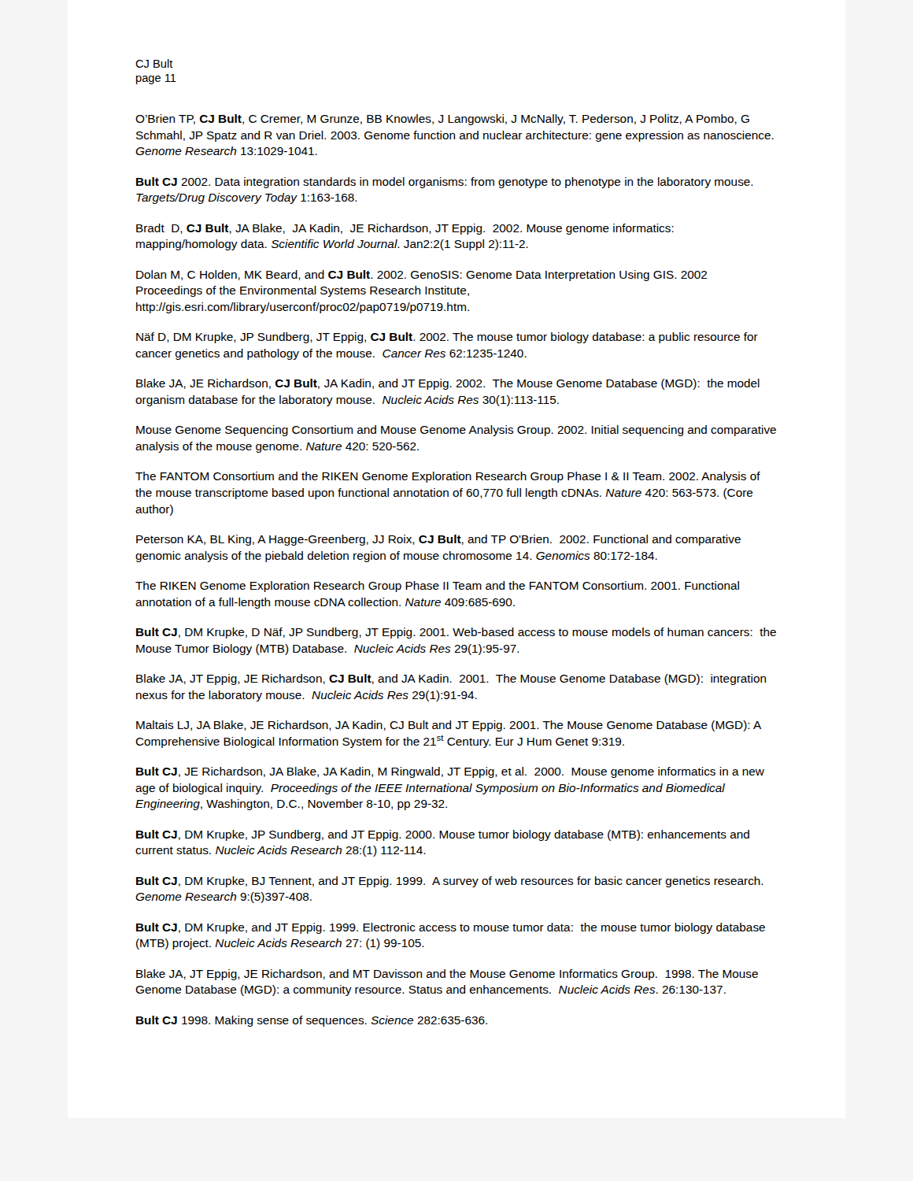CJ Bult page 11
O’Brien TP, CJ Bult, C Cremer, M Grunze, BB Knowles, J Langowski, J McNally, T. Pederson, J Politz, A Pombo, G Schmahl, JP Spatz and R van Driel. 2003. Genome function and nuclear architecture: gene expression as nanoscience. Genome Research 13:1029-1041.
Bult CJ 2002. Data integration standards in model organisms: from genotype to phenotype in the laboratory mouse. Targets/Drug Discovery Today 1:163-168.
Bradt D, CJ Bult, JA Blake, JA Kadin, JE Richardson, JT Eppig. 2002. Mouse genome informatics: mapping/homology data. Scientific World Journal. Jan2:2(1 Suppl 2):11-2.
Dolan M, C Holden, MK Beard, and CJ Bult. 2002. GenoSIS: Genome Data Interpretation Using GIS. 2002 Proceedings of the Environmental Systems Research Institute, http://gis.esri.com/library/userconf/proc02/pap0719/p0719.htm.
Näf D, DM Krupke, JP Sundberg, JT Eppig, CJ Bult. 2002. The mouse tumor biology database: a public resource for cancer genetics and pathology of the mouse. Cancer Res 62:1235-1240.
Blake JA, JE Richardson, CJ Bult, JA Kadin, and JT Eppig. 2002. The Mouse Genome Database (MGD): the model organism database for the laboratory mouse. Nucleic Acids Res 30(1):113-115.
Mouse Genome Sequencing Consortium and Mouse Genome Analysis Group. 2002. Initial sequencing and comparative analysis of the mouse genome. Nature 420: 520-562.
The FANTOM Consortium and the RIKEN Genome Exploration Research Group Phase I & II Team. 2002. Analysis of the mouse transcriptome based upon functional annotation of 60,770 full length cDNAs. Nature 420: 563-573. (Core author)
Peterson KA, BL King, A Hagge-Greenberg, JJ Roix, CJ Bult, and TP O'Brien. 2002. Functional and comparative genomic analysis of the piebald deletion region of mouse chromosome 14. Genomics 80:172-184.
The RIKEN Genome Exploration Research Group Phase II Team and the FANTOM Consortium. 2001. Functional annotation of a full-length mouse cDNA collection. Nature 409:685-690.
Bult CJ, DM Krupke, D Näf, JP Sundberg, JT Eppig. 2001. Web-based access to mouse models of human cancers: the Mouse Tumor Biology (MTB) Database. Nucleic Acids Res 29(1):95-97.
Blake JA, JT Eppig, JE Richardson, CJ Bult, and JA Kadin. 2001. The Mouse Genome Database (MGD): integration nexus for the laboratory mouse. Nucleic Acids Res 29(1):91-94.
Maltais LJ, JA Blake, JE Richardson, JA Kadin, CJ Bult and JT Eppig. 2001. The Mouse Genome Database (MGD): A Comprehensive Biological Information System for the 21st Century. Eur J Hum Genet 9:319.
Bult CJ, JE Richardson, JA Blake, JA Kadin, M Ringwald, JT Eppig, et al. 2000. Mouse genome informatics in a new age of biological inquiry. Proceedings of the IEEE International Symposium on Bio-Informatics and Biomedical Engineering, Washington, D.C., November 8-10, pp 29-32.
Bult CJ, DM Krupke, JP Sundberg, and JT Eppig. 2000. Mouse tumor biology database (MTB): enhancements and current status. Nucleic Acids Research 28:(1) 112-114.
Bult CJ, DM Krupke, BJ Tennent, and JT Eppig. 1999. A survey of web resources for basic cancer genetics research. Genome Research 9:(5)397-408.
Bult CJ, DM Krupke, and JT Eppig. 1999. Electronic access to mouse tumor data: the mouse tumor biology database (MTB) project. Nucleic Acids Research 27: (1) 99-105.
Blake JA, JT Eppig, JE Richardson, and MT Davisson and the Mouse Genome Informatics Group. 1998. The Mouse Genome Database (MGD): a community resource. Status and enhancements. Nucleic Acids Res. 26:130-137.
Bult CJ 1998. Making sense of sequences. Science 282:635-636.